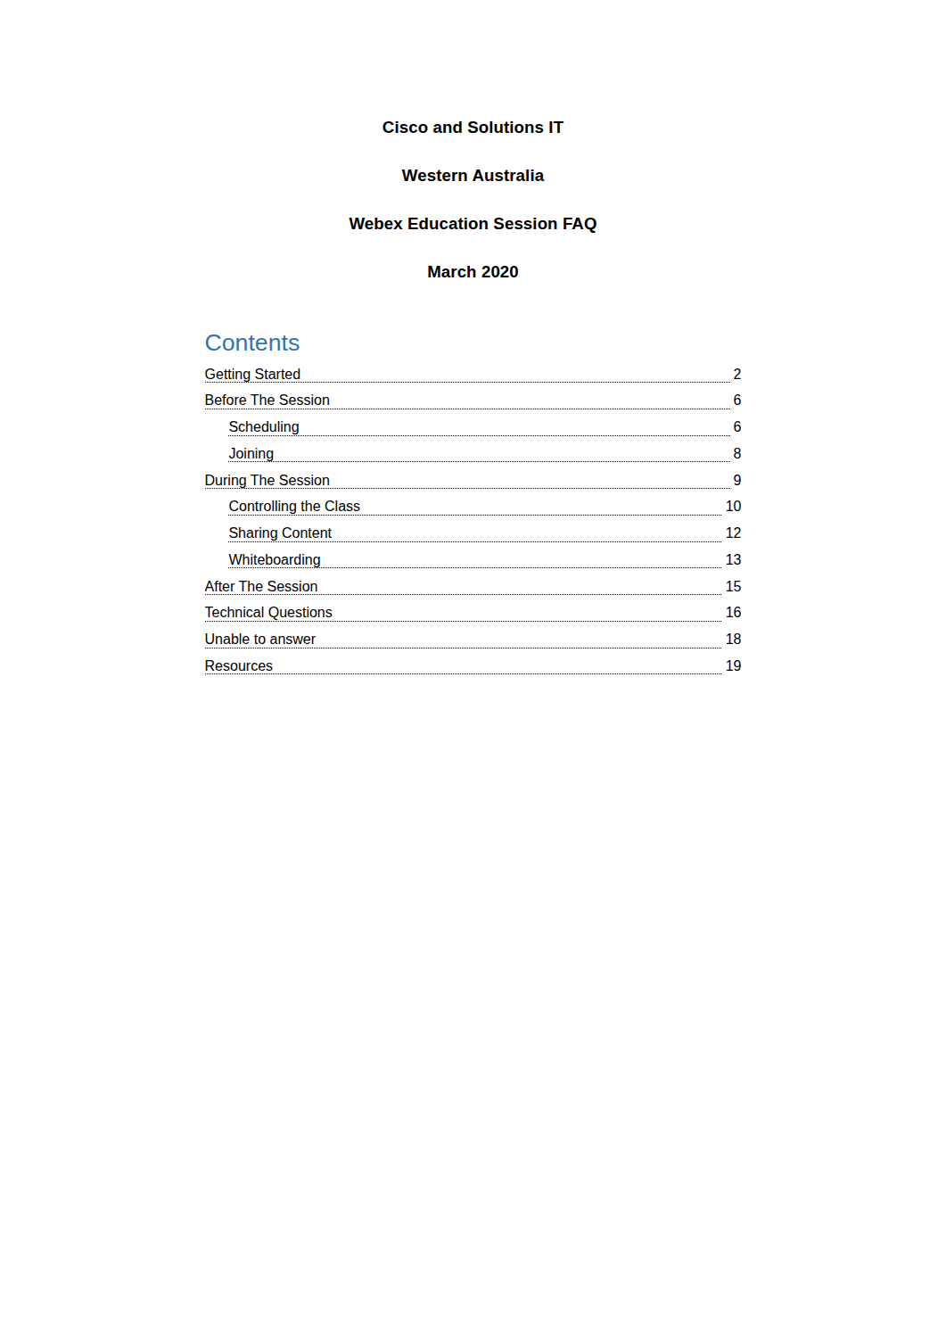Cisco and Solutions IT
Western Australia
Webex Education Session FAQ
March 2020
Contents
2 Getting Started
6 Before The Session
6 Scheduling
8 Joining
9 During The Session
10 Controlling the Class
12 Sharing Content
13 Whiteboarding
15 After The Session
16 Technical Questions
18 Unable to answer
19 Resources